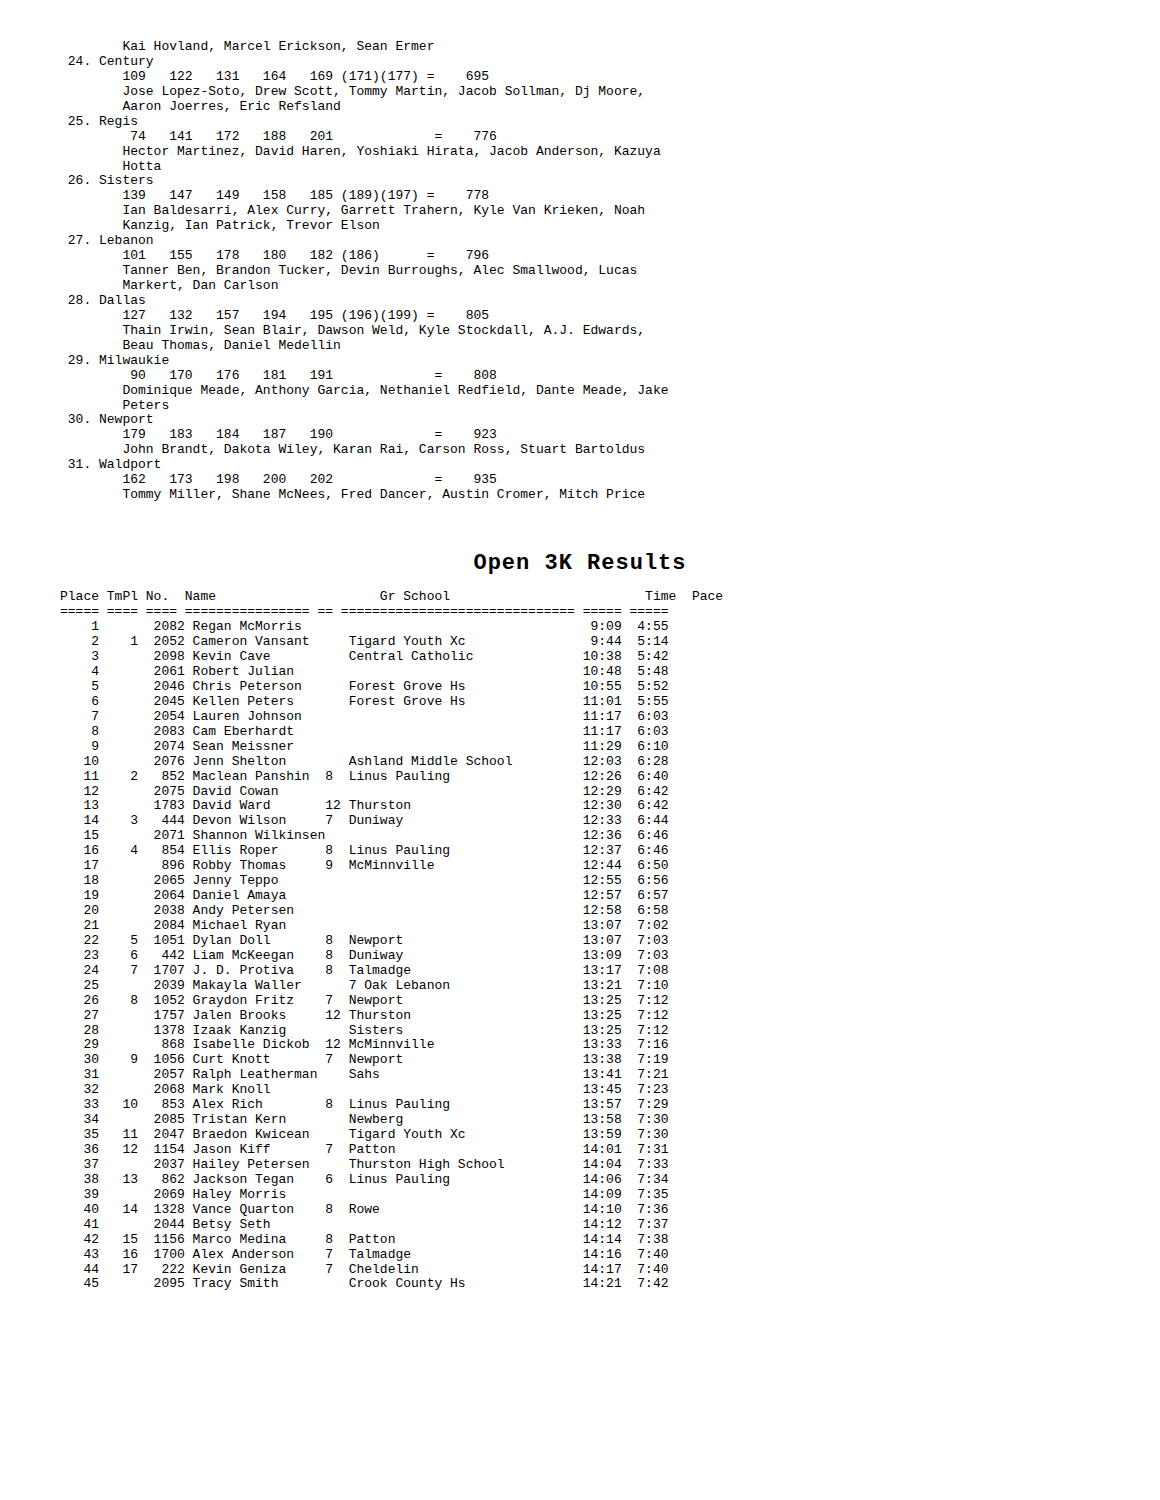Kai Hovland, Marcel Erickson, Sean Ermer
 24. Century
        109   122   131   164   169 (171)(177) =    695
        Jose Lopez-Soto, Drew Scott, Tommy Martin, Jacob Sollman, Dj Moore,
        Aaron Joerres, Eric Refsland
 25. Regis
         74   141   172   188   201             =    776
        Hector Martinez, David Haren, Yoshiaki Hirata, Jacob Anderson, Kazuya
        Hotta
 26. Sisters
        139   147   149   158   185 (189)(197) =    778
        Ian Baldesarri, Alex Curry, Garrett Trahern, Kyle Van Krieken, Noah
        Kanzig, Ian Patrick, Trevor Elson
 27. Lebanon
        101   155   178   180   182 (186)      =    796
        Tanner Ben, Brandon Tucker, Devin Burroughs, Alec Smallwood, Lucas
        Markert, Dan Carlson
 28. Dallas
        127   132   157   194   195 (196)(199) =    805
        Thain Irwin, Sean Blair, Dawson Weld, Kyle Stockdall, A.J. Edwards,
        Beau Thomas, Daniel Medellin
 29. Milwaukie
         90   170   176   181   191             =    808
        Dominique Meade, Anthony Garcia, Nethaniel Redfield, Dante Meade, Jake
        Peters
 30. Newport
        179   183   184   187   190             =    923
        John Brandt, Dakota Wiley, Karan Rai, Carson Ross, Stuart Bartoldus
 31. Waldport
        162   173   198   200   202             =    935
        Tommy Miller, Shane McNees, Fred Dancer, Austin Cromer, Mitch Price
Open 3K Results
Place TmPl No.  Name                     Gr School                         Time  Pace
===== ==== ==== ================ == ============================== ===== =====
    1       2082 Regan McMorris                                     9:09  4:55
    2    1  2052 Cameron Vansant     Tigard Youth Xc                9:44  5:14
    3       2098 Kevin Cave          Central Catholic              10:38  5:42
    4       2061 Robert Julian                                     10:48  5:48
    5       2046 Chris Peterson      Forest Grove Hs               10:55  5:52
    6       2045 Kellen Peters       Forest Grove Hs               11:01  5:55
    7       2054 Lauren Johnson                                    11:17  6:03
    8       2083 Cam Eberhardt                                     11:17  6:03
    9       2074 Sean Meissner                                     11:29  6:10
   10       2076 Jenn Shelton        Ashland Middle School         12:03  6:28
   11    2   852 Maclean Panshin  8  Linus Pauling                 12:26  6:40
   12       2075 David Cowan                                       12:29  6:42
   13       1783 David Ward       12 Thurston                      12:30  6:42
   14    3   444 Devon Wilson     7  Duniway                       12:33  6:44
   15       2071 Shannon Wilkinsen                                 12:36  6:46
   16    4   854 Ellis Roper      8  Linus Pauling                 12:37  6:46
   17        896 Robby Thomas     9  McMinnville                   12:44  6:50
   18       2065 Jenny Teppo                                       12:55  6:56
   19       2064 Daniel Amaya                                      12:57  6:57
   20       2038 Andy Petersen                                     12:58  6:58
   21       2084 Michael Ryan                                      13:07  7:02
   22    5  1051 Dylan Doll       8  Newport                       13:07  7:03
   23    6   442 Liam McKeegan    8  Duniway                       13:09  7:03
   24    7  1707 J. D. Protiva    8  Talmadge                      13:17  7:08
   25       2039 Makayla Waller      7 Oak Lebanon                 13:21  7:10
   26    8  1052 Graydon Fritz    7  Newport                       13:25  7:12
   27       1757 Jalen Brooks     12 Thurston                      13:25  7:12
   28       1378 Izaak Kanzig        Sisters                       13:25  7:12
   29        868 Isabelle Dickob  12 McMinnville                   13:33  7:16
   30    9  1056 Curt Knott       7  Newport                       13:38  7:19
   31       2057 Ralph Leatherman    Sahs                          13:41  7:21
   32       2068 Mark Knoll                                        13:45  7:23
   33   10   853 Alex Rich        8  Linus Pauling                 13:57  7:29
   34       2085 Tristan Kern        Newberg                       13:58  7:30
   35   11  2047 Braedon Kwicean     Tigard Youth Xc               13:59  7:30
   36   12  1154 Jason Kiff       7  Patton                        14:01  7:31
   37       2037 Hailey Petersen     Thurston High School          14:04  7:33
   38   13   862 Jackson Tegan    6  Linus Pauling                 14:06  7:34
   39       2069 Haley Morris                                      14:09  7:35
   40   14  1328 Vance Quarton    8  Rowe                          14:10  7:36
   41       2044 Betsy Seth                                        14:12  7:37
   42   15  1156 Marco Medina     8  Patton                        14:14  7:38
   43   16  1700 Alex Anderson    7  Talmadge                      14:16  7:40
   44   17   222 Kevin Geniza     7  Cheldelin                     14:17  7:40
   45       2095 Tracy Smith         Crook County Hs               14:21  7:42